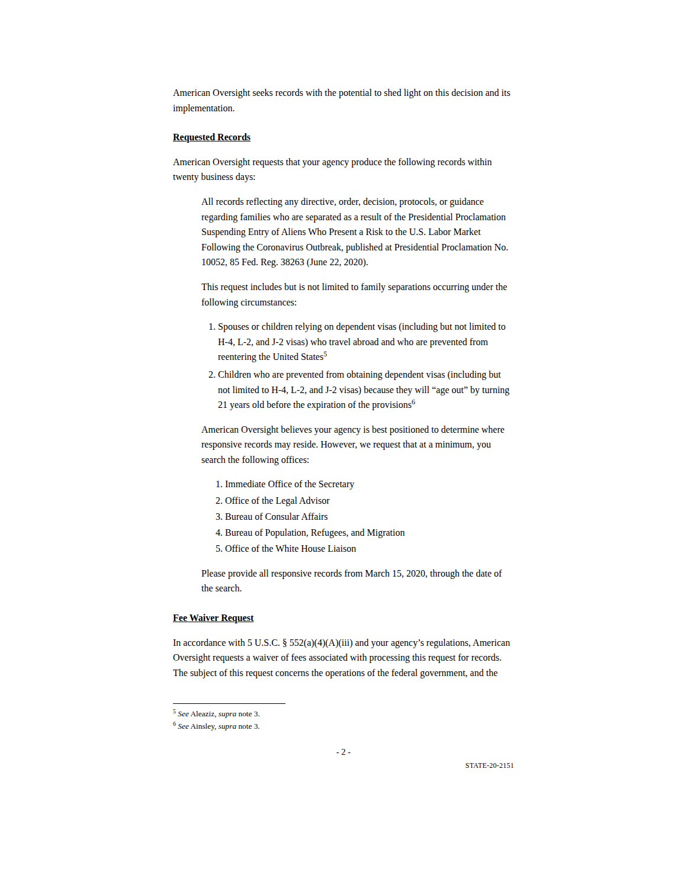American Oversight seeks records with the potential to shed light on this decision and its implementation.
Requested Records
American Oversight requests that your agency produce the following records within twenty business days:
All records reflecting any directive, order, decision, protocols, or guidance regarding families who are separated as a result of the Presidential Proclamation Suspending Entry of Aliens Who Present a Risk to the U.S. Labor Market Following the Coronavirus Outbreak, published at Presidential Proclamation No. 10052, 85 Fed. Reg. 38263 (June 22, 2020).
This request includes but is not limited to family separations occurring under the following circumstances:
Spouses or children relying on dependent visas (including but not limited to H-4, L-2, and J-2 visas) who travel abroad and who are prevented from reentering the United States5
Children who are prevented from obtaining dependent visas (including but not limited to H-4, L-2, and J-2 visas) because they will “age out” by turning 21 years old before the expiration of the provisions6
American Oversight believes your agency is best positioned to determine where responsive records may reside. However, we request that at a minimum, you search the following offices:
Immediate Office of the Secretary
Office of the Legal Advisor
Bureau of Consular Affairs
Bureau of Population, Refugees, and Migration
Office of the White House Liaison
Please provide all responsive records from March 15, 2020, through the date of the search.
Fee Waiver Request
In accordance with 5 U.S.C. § 552(a)(4)(A)(iii) and your agency’s regulations, American Oversight requests a waiver of fees associated with processing this request for records. The subject of this request concerns the operations of the federal government, and the
5 See Aleaziz, supra note 3.
6 See Ainsley, supra note 3.
- 2 - STATE-20-2151